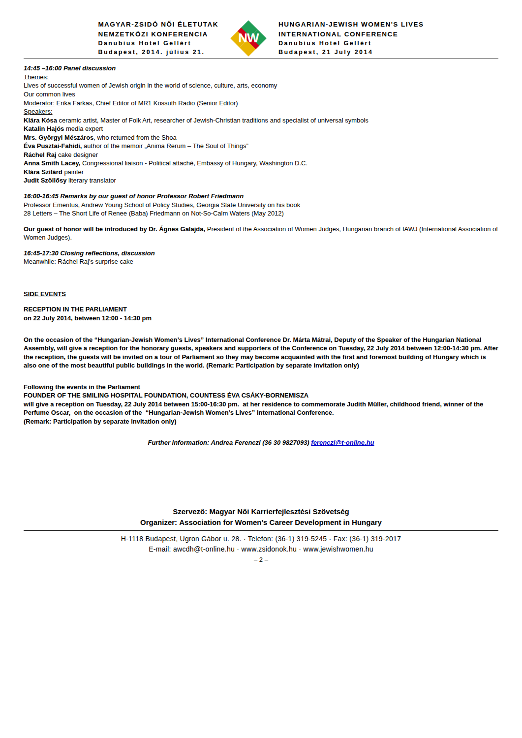MAGYAR-ZSIDÓ NŐI ÉLETUTAK
NEMZETKÖZI KONFERENCIA
Danubius Hotel Gellért
Budapest, 2014. július 21.
NW
HUNGARIAN-JEWISH WOMEN'S LIVES
INTERNATIONAL CONFERENCE
Danubius Hotel Gellért
Budapest, 21 July 2014
14:45 –16:00 Panel discussion
Themes:
Lives of successful women of Jewish origin in the world of science, culture, arts, economy
Our common lives
Moderator: Erika Farkas, Chief Editor of MR1 Kossuth Radio (Senior Editor)
Speakers:
Klára Kósa ceramic artist, Master of Folk Art, researcher of Jewish-Christian traditions and specialist of universal symbols
Katalin Hajós media expert
Mrs. Györgyi Mészáros, who returned from the Shoa
Éva Pusztai-Fahidi, author of the memoir „Anima Rerum – The Soul of Things”
Ráchel Raj cake designer
Anna Smith Lacey, Congressional liaison - Political attaché, Embassy of Hungary, Washington D.C.
Klára Szilárd painter
Judit Szöllősy literary translator
16:00-16:45 Remarks by our guest of honor Professor Robert Friedmann
Professor Emeritus, Andrew Young School of Policy Studies, Georgia State University on his book
28 Letters – The Short Life of Renee (Baba) Friedmann on Not-So-Calm Waters (May 2012)
Our guest of honor will be introduced by Dr. Ágnes Galajda, President of the Association of Women Judges, Hungarian branch of IAWJ (International Association of Women Judges).
16:45-17:30 Closing reflections, discussion
Meanwhile: Ráchel Raj's surprise cake
SIDE EVENTS
RECEPTION IN THE PARLIAMENT
on 22 July 2014, between 12:00 - 14:30 pm
On the occasion of the “Hungarian-Jewish Women’s Lives” International Conference Dr. Márta Mátrai, Deputy of the Speaker of the Hungarian National Assembly, will give a reception for the honorary guests, speakers and supporters of the Conference on Tuesday, 22 July 2014 between 12:00-14:30 pm. After the reception, the guests will be invited on a tour of Parliament so they may become acquainted with the first and foremost building of Hungary which is also one of the most beautiful public buildings in the world. (Remark: Participation by separate invitation only)
Following the events in the Parliament
FOUNDER OF THE SMILING HOSPITAL FOUNDATION, COUNTESS ÉVA CSÁKY-BORNEMISZA
will give a reception on Tuesday, 22 July 2014 between 15:00-16:30 pm. at her residence to commemorate Judith Müller, childhood friend, winner of the Perfume Oscar, on the occasion of the “Hungarian-Jewish Women’s Lives” International Conference.
(Remark: Participation by separate invitation only)
Further information: Andrea Ferenczi (36 30 9827093) ferenczi@t-online.hu
Szervező: Magyar Női Karrierfejlesztési Szövetség
Organizer: Association for Women's Career Development in Hungary
H-1118 Budapest, Ugron Gábor u. 28. · Telefon: (36-1) 319-5245 · Fax: (36-1) 319-2017
E-mail: awcdh@t-online.hu · www.zsidonok.hu · www.jewishwomen.hu
– 2 –